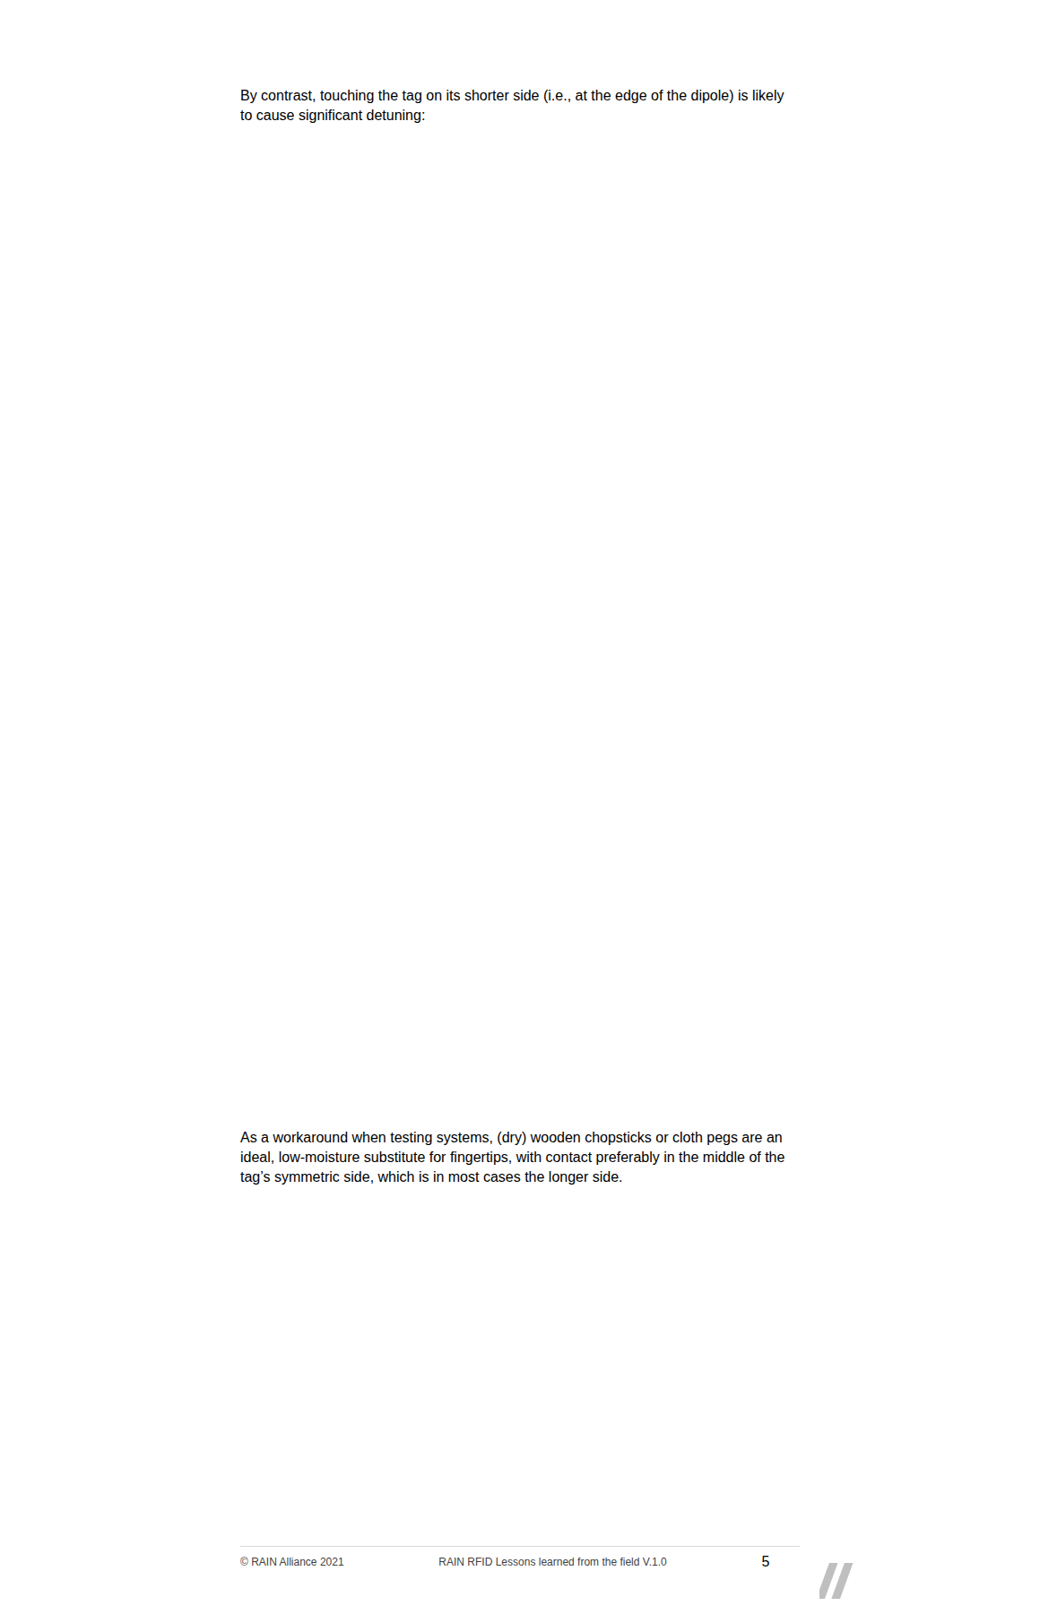By contrast, touching the tag on its shorter side (i.e., at the edge of the dipole) is likely to cause significant detuning:
As a workaround when testing systems, (dry) wooden chopsticks or cloth pegs are an ideal, low-moisture substitute for fingertips, with contact preferably in the middle of the tag’s symmetric side, which is in most cases the longer side.
© RAIN Alliance 2021 RAIN RFID Lessons learned from the field V.1.0 5